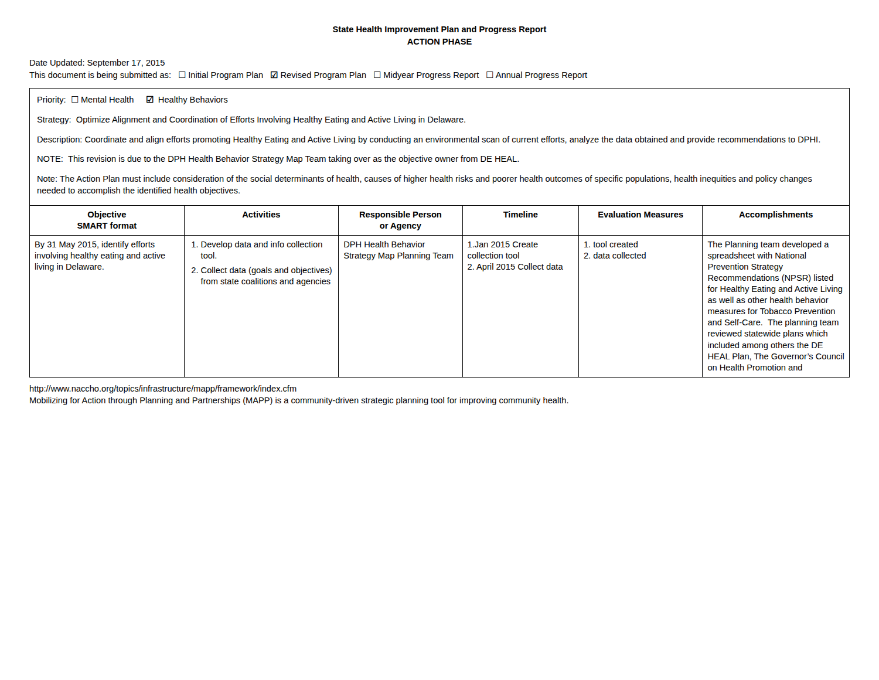State Health Improvement Plan and Progress Report
ACTION PHASE
Date Updated: September 17, 2015
This document is being submitted as: ☐ Initial Program Plan ☑ Revised Program Plan ☐ Midyear Progress Report ☐ Annual Progress Report
Priority: ☐ Mental Health ☑ Healthy Behaviors
Strategy: Optimize Alignment and Coordination of Efforts Involving Healthy Eating and Active Living in Delaware.
Description: Coordinate and align efforts promoting Healthy Eating and Active Living by conducting an environmental scan of current efforts, analyze the data obtained and provide recommendations to DPHI.
NOTE: This revision is due to the DPH Health Behavior Strategy Map Team taking over as the objective owner from DE HEAL.
Note: The Action Plan must include consideration of the social determinants of health, causes of higher health risks and poorer health outcomes of specific populations, health inequities and policy changes needed to accomplish the identified health objectives.
| Objective SMART format | Activities | Responsible Person or Agency | Timeline | Evaluation Measures | Accomplishments |
| --- | --- | --- | --- | --- | --- |
| By 31 May 2015, identify efforts involving healthy eating and active living in Delaware. | Develop data and info collection tool. Collect data (goals and objectives) from state coalitions and agencies | DPH Health Behavior Strategy Map Planning Team | 1.Jan 2015 Create collection tool 2. April 2015 Collect data | 1. tool created 2. data collected | The Planning team developed a spreadsheet with National Prevention Strategy Recommendations (NPSR) listed for Healthy Eating and Active Living as well as other health behavior measures for Tobacco Prevention and Self-Care. The planning team reviewed statewide plans which included among others the DE HEAL Plan, The Governor’s Council on Health Promotion and |
http://www.naccho.org/topics/infrastructure/mapp/framework/index.cfm
Mobilizing for Action through Planning and Partnerships (MAPP) is a community-driven strategic planning tool for improving community health.